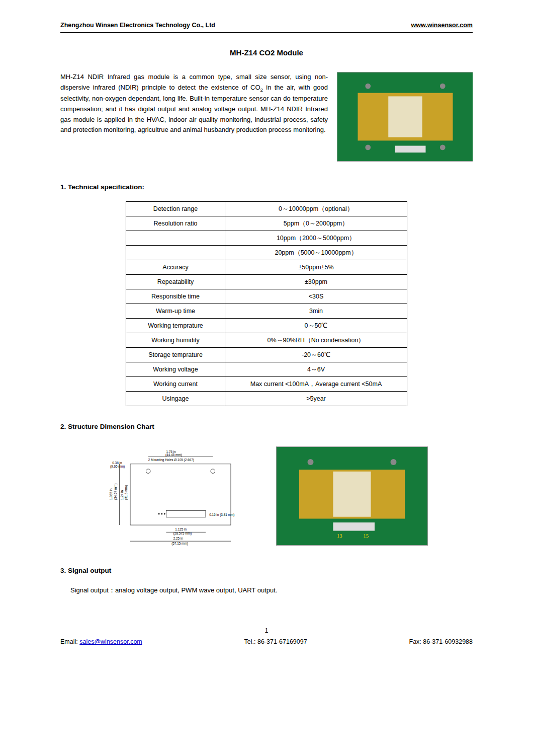Zhengzhou Winsen Electronics Technology Co., Ltd www.winsensor.com
MH-Z14 CO2 Module
MH-Z14 NDIR Infrared gas module is a common type, small size sensor, using non-dispersive infrared (NDIR) principle to detect the existence of CO2 in the air, with good selectivity, non-oxygen dependant, long life. Built-in temperature sensor can do temperature compensation; and it has digital output and analog voltage output. MH-Z14 NDIR Infrared gas module is applied in the HVAC, indoor air quality monitoring, industrial process, safety and protection monitoring, agricultrue and animal husbandry production process monitoring.
1. Technical specification:
| Detection range | 0～10000ppm（optional） |
| Resolution ratio | 5ppm（0～2000ppm） |
| | 10ppm（2000～5000ppm） |
| | 20ppm（5000～10000ppm） |
| Accuracy | ±50ppm±5% |
| Repeatability | ±30ppm |
| Responsible time | <30S |
| Warm-up time | 3min |
| Working temprature | 0～50℃ |
| Working humidity | 0%～90%RH（No condensation） |
| Storage temprature | -20～60℃ |
| Working voltage | 4～6V |
| Working current | Max current <100mA，Average current <50mA |
| Usingage | >5year |
2. Structure Dimension Chart
3. Signal output
Signal output：analog voltage output, PWM wave output, UART output.
1
Email: sales@winsensor.com Tel.: 86-371-67169097 Fax: 86-371-60932988